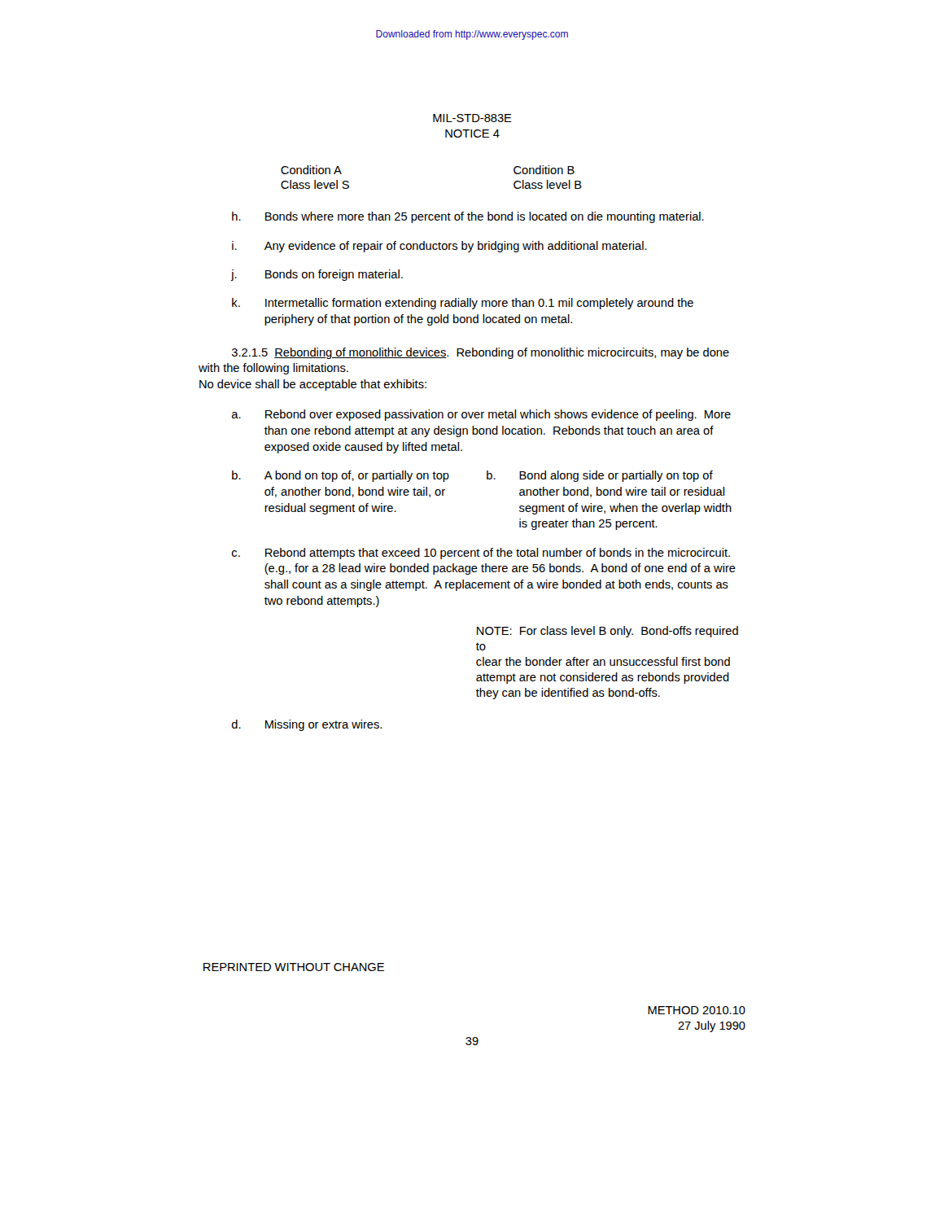Downloaded from http://www.everyspec.com
MIL-STD-883E
NOTICE 4
Condition A
Class level S
Condition B
Class level B
h.
Bonds where more than 25 percent of the bond is located on die mounting material.
i.
Any evidence of repair of conductors by bridging with additional material.
j.
Bonds on foreign material.
k.
Intermetallic formation extending radially more than 0.1 mil completely around the periphery of that portion of the gold bond located on metal.
3.2.1.5 Rebonding of monolithic devices. Rebonding of monolithic microcircuits, may be done with the following limitations.
No device shall be acceptable that exhibits:
a.
Rebond over exposed passivation or over metal which shows evidence of peeling. More than one rebond attempt at any design bond location. Rebonds that touch an area of exposed oxide caused by lifted metal.
b.
A bond on top of, or partially on top of, another bond, bond wire tail, or residual segment of wire.
b.
Bond along side or partially on top of another bond, bond wire tail or residual segment of wire, when the overlap width is greater than 25 percent.
c.
Rebond attempts that exceed 10 percent of the total number of bonds in the microcircuit. (e.g., for a 28 lead wire bonded package there are 56 bonds. A bond of one end of a wire shall count as a single attempt. A replacement of a wire bonded at both ends, counts as two rebond attempts.)
NOTE: For class level B only. Bond-offs required to
clear the bonder after an unsuccessful first bond
attempt are not considered as rebonds provided
they can be identified as bond-offs.
d.
Missing or extra wires.
REPRINTED WITHOUT CHANGE
METHOD 2010.10
27 July 1990
39